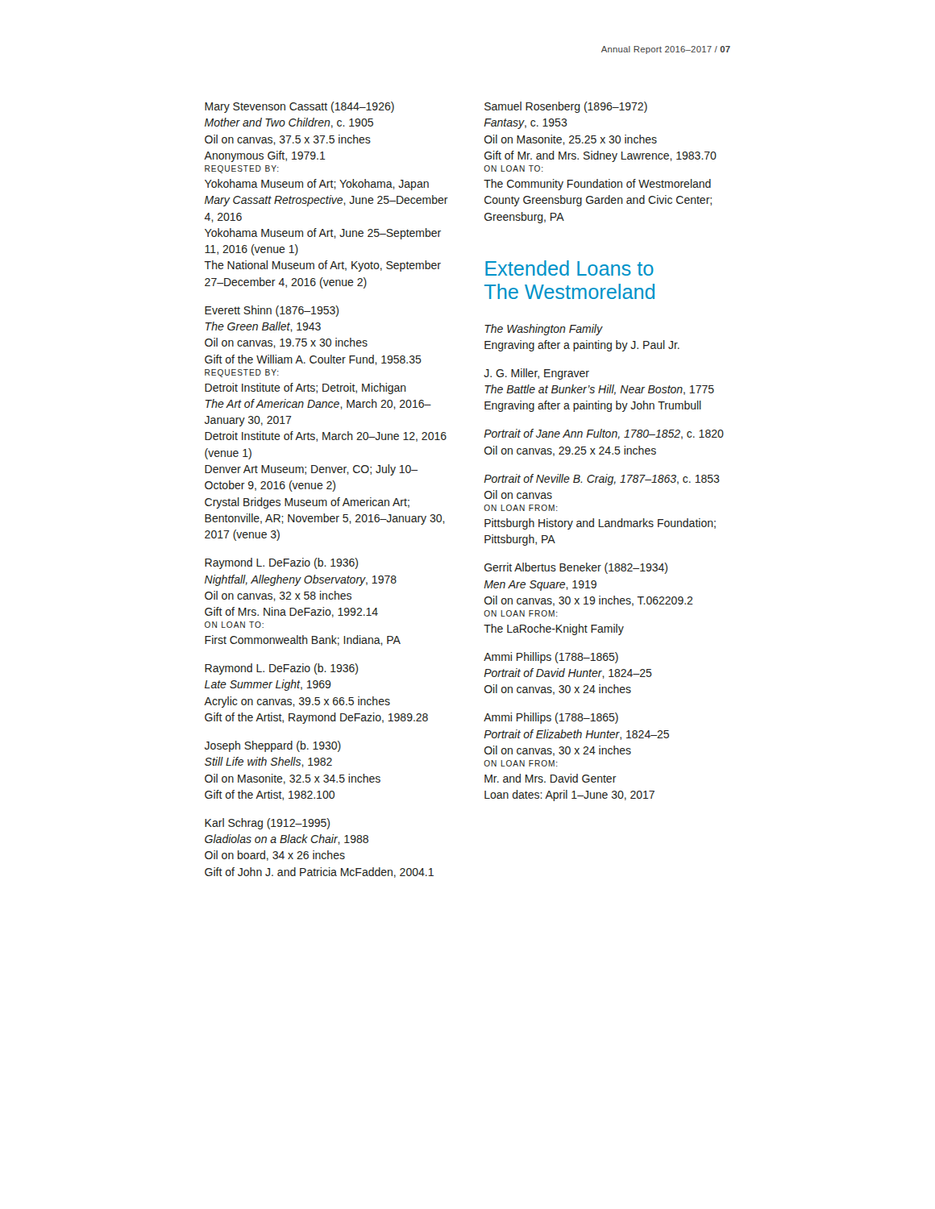Annual Report 2016–2017 / 07
Mary Stevenson Cassatt (1844–1926)
Mother and Two Children, c. 1905
Oil on canvas, 37.5 x 37.5 inches
Anonymous Gift, 1979.1
Requested by:
Yokohama Museum of Art; Yokohama, Japan
Mary Cassatt Retrospective, June 25–December 4, 2016
Yokohama Museum of Art, June 25–September 11, 2016 (venue 1)
The National Museum of Art, Kyoto, September 27–December 4, 2016 (venue 2)
Everett Shinn (1876–1953)
The Green Ballet, 1943
Oil on canvas, 19.75 x 30 inches
Gift of the William A. Coulter Fund, 1958.35
Requested by:
Detroit Institute of Arts; Detroit, Michigan
The Art of American Dance, March 20, 2016–January 30, 2017
Detroit Institute of Arts, March 20–June 12, 2016 (venue 1)
Denver Art Museum; Denver, CO; July 10–October 9, 2016 (venue 2)
Crystal Bridges Museum of American Art; Bentonville, AR; November 5, 2016–January 30, 2017 (venue 3)
Raymond L. DeFazio (b. 1936)
Nightfall, Allegheny Observatory, 1978
Oil on canvas, 32 x 58 inches
Gift of Mrs. Nina DeFazio, 1992.14
On loan to:
First Commonwealth Bank; Indiana, PA
Raymond L. DeFazio (b. 1936)
Late Summer Light, 1969
Acrylic on canvas, 39.5 x 66.5 inches
Gift of the Artist, Raymond DeFazio, 1989.28
Joseph Sheppard (b. 1930)
Still Life with Shells, 1982
Oil on Masonite, 32.5 x 34.5 inches
Gift of the Artist, 1982.100
Karl Schrag (1912–1995)
Gladiolas on a Black Chair, 1988
Oil on board, 34 x 26 inches
Gift of John J. and Patricia McFadden, 2004.1
Samuel Rosenberg (1896–1972)
Fantasy, c. 1953
Oil on Masonite, 25.25 x 30 inches
Gift of Mr. and Mrs. Sidney Lawrence, 1983.70
On loan to:
The Community Foundation of Westmoreland County Greensburg Garden and Civic Center; Greensburg, PA
Extended Loans to
The Westmoreland
The Washington Family
Engraving after a painting by J. Paul Jr.
J. G. Miller, Engraver
The Battle at Bunker’s Hill, Near Boston, 1775
Engraving after a painting by John Trumbull
Portrait of Jane Ann Fulton, 1780–1852, c. 1820
Oil on canvas, 29.25 x 24.5 inches
Portrait of Neville B. Craig, 1787–1863, c. 1853
Oil on canvas
On loan from:
Pittsburgh History and Landmarks Foundation; Pittsburgh, PA
Gerrit Albertus Beneker (1882–1934)
Men Are Square, 1919
Oil on canvas, 30 x 19 inches, T.062209.2
On loan from:
The LaRoche-Knight Family
Ammi Phillips (1788–1865)
Portrait of David Hunter, 1824–25
Oil on canvas, 30 x 24 inches
Ammi Phillips (1788–1865)
Portrait of Elizabeth Hunter, 1824–25
Oil on canvas, 30 x 24 inches
On loan from:
Mr. and Mrs. David Genter
Loan dates: April 1–June 30, 2017